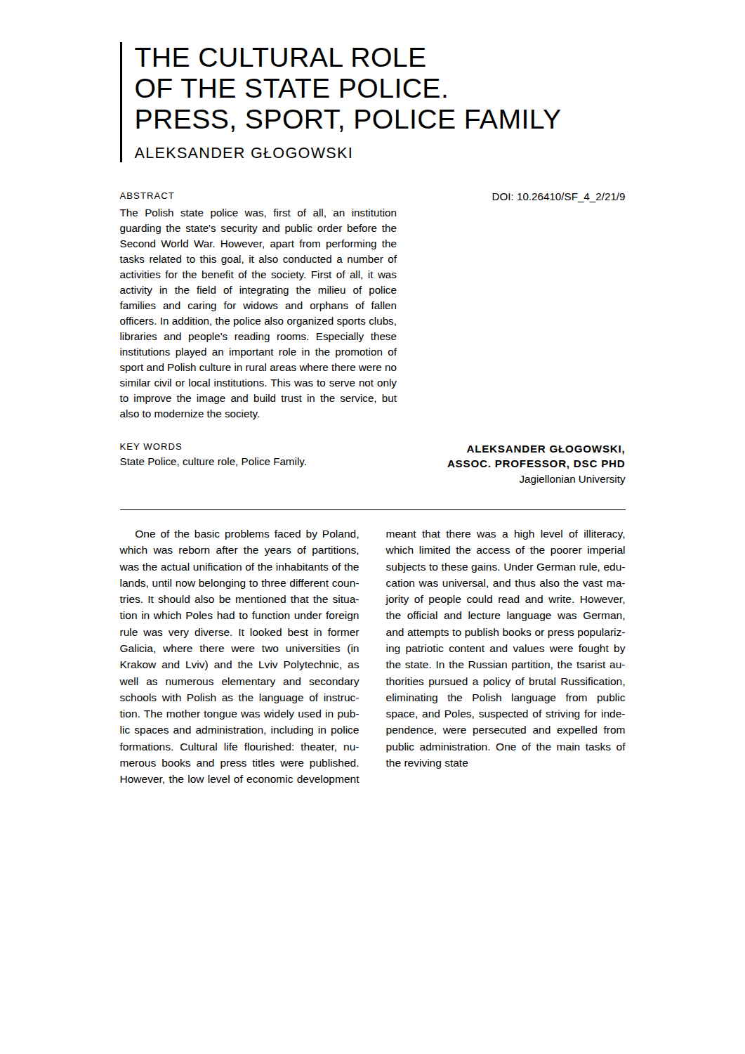THE CULTURAL ROLE
OF THE STATE POLICE.
PRESS, SPORT, POLICE FAMILY
Aleksander Głogowski
Abstract
The Polish state police was, first of all, an institution guarding the state's security and public order before the Second World War. However, apart from performing the tasks related to this goal, it also conducted a number of activities for the benefit of the society. First of all, it was activity in the field of integrating the milieu of police families and caring for widows and orphans of fallen officers. In addition, the police also organized sports clubs, libraries and people's reading rooms. Especially these institutions played an important role in the promotion of sport and Polish culture in rural areas where there were no similar civil or local institutions. This was to serve not only to improve the image and build trust in the service, but also to modernize the society.
DOI: 10.26410/SF_4_2/21/9
Key words
State Police, culture role, Police Family.
Aleksander Głogowski, Assoc. Professor, DSc PhD Jagiellonian University
One of the basic problems faced by Poland, which was reborn after the years of partitions, was the actual unification of the inhabitants of the lands, until now belonging to three different countries. It should also be mentioned that the situation in which Poles had to function under foreign rule was very diverse. It looked best in former Galicia, where there were two universities (in Krakow and Lviv) and the Lviv Polytechnic, as well as numerous elementary and secondary schools with Polish as the language of instruction. The mother tongue was widely used in public spaces and administration, including in police formations. Cultural life flourished: theater, numerous books and press titles were published. However, the low level of economic development meant that there was a high level of illiteracy, which limited the access of the poorer imperial subjects to these gains. Under German rule, education was universal, and thus also the vast majority of people could read and write. However, the official and lecture language was German, and attempts to publish books or press popularizing patriotic content and values were fought by the state. In the Russian partition, the tsarist authorities pursued a policy of brutal Russification, eliminating the Polish language from public space, and Poles, suspected of striving for independence, were persecuted and expelled from public administration. One of the main tasks of the reviving state